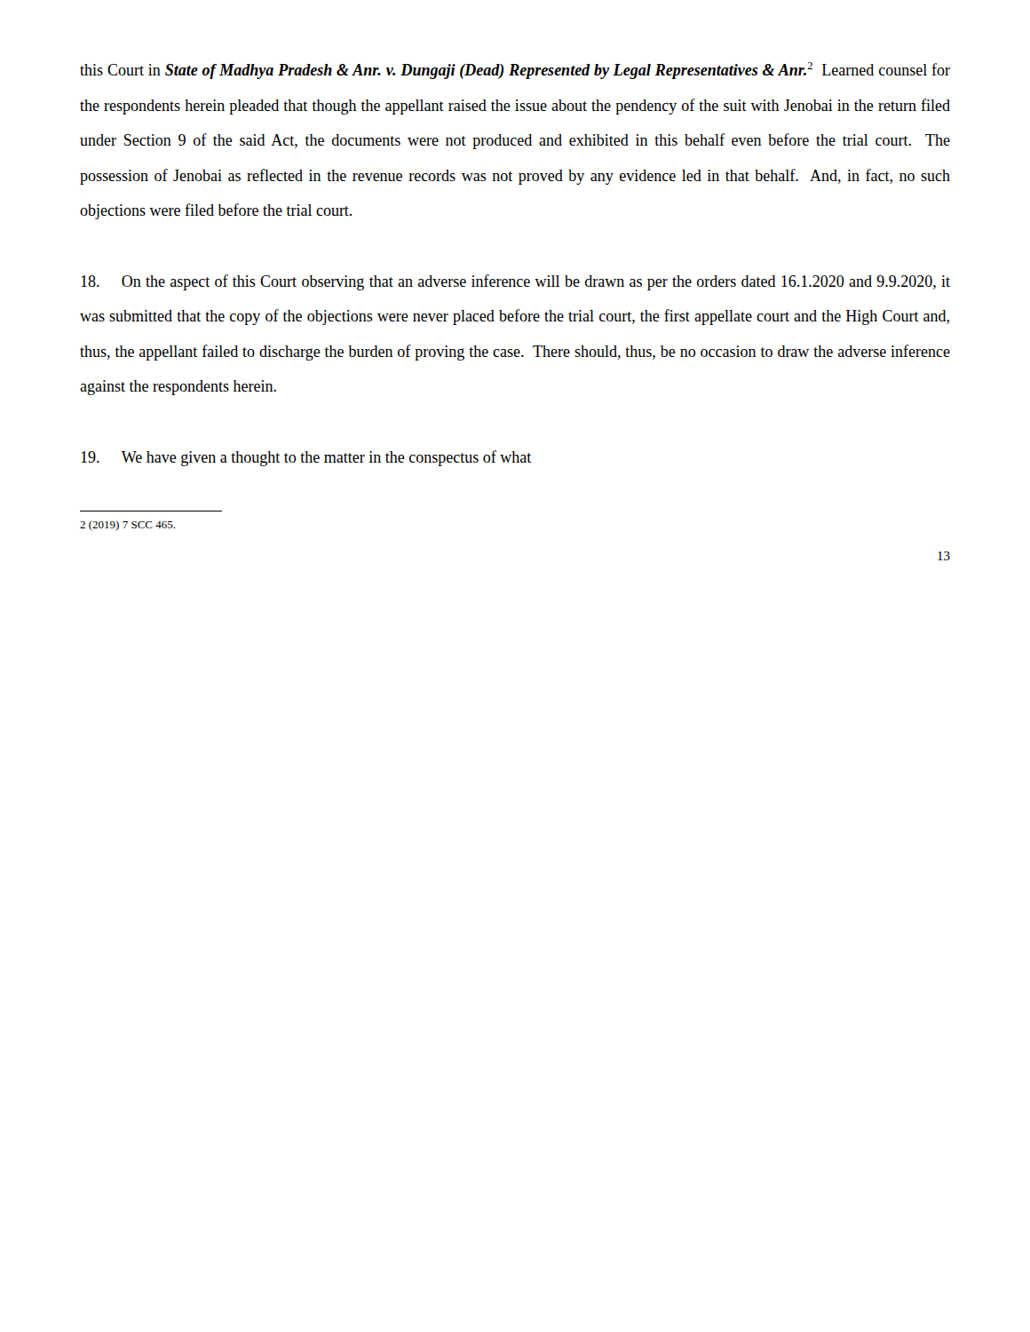this Court in State of Madhya Pradesh & Anr. v. Dungaji (Dead) Represented by Legal Representatives & Anr.2 Learned counsel for the respondents herein pleaded that though the appellant raised the issue about the pendency of the suit with Jenobai in the return filed under Section 9 of the said Act, the documents were not produced and exhibited in this behalf even before the trial court. The possession of Jenobai as reflected in the revenue records was not proved by any evidence led in that behalf. And, in fact, no such objections were filed before the trial court.
18. On the aspect of this Court observing that an adverse inference will be drawn as per the orders dated 16.1.2020 and 9.9.2020, it was submitted that the copy of the objections were never placed before the trial court, the first appellate court and the High Court and, thus, the appellant failed to discharge the burden of proving the case. There should, thus, be no occasion to draw the adverse inference against the respondents herein.
19. We have given a thought to the matter in the conspectus of what
2 (2019) 7 SCC 465.
13